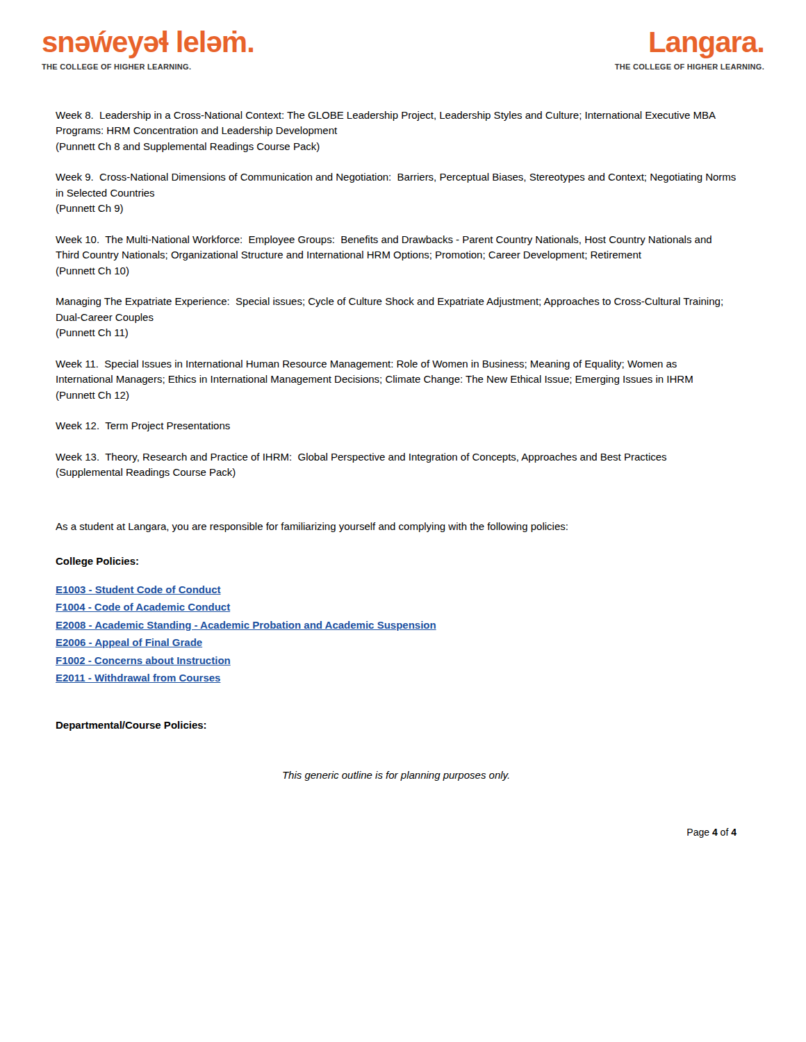snəẃeyəɬ leləṁ.
THE COLLEGE OF HIGHER LEARNING.
Langara.
THE COLLEGE OF HIGHER LEARNING.
Week 8. Leadership in a Cross-National Context: The GLOBE Leadership Project, Leadership Styles and Culture; International Executive MBA Programs: HRM Concentration and Leadership Development
(Punnett Ch 8 and Supplemental Readings Course Pack)
Week 9. Cross-National Dimensions of Communication and Negotiation: Barriers, Perceptual Biases, Stereotypes and Context; Negotiating Norms in Selected Countries
(Punnett Ch 9)
Week 10. The Multi-National Workforce: Employee Groups: Benefits and Drawbacks - Parent Country Nationals, Host Country Nationals and Third Country Nationals; Organizational Structure and International HRM Options; Promotion; Career Development; Retirement
(Punnett Ch 10)
Managing The Expatriate Experience: Special issues; Cycle of Culture Shock and Expatriate Adjustment; Approaches to Cross-Cultural Training; Dual-Career Couples
(Punnett Ch 11)
Week 11. Special Issues in International Human Resource Management: Role of Women in Business; Meaning of Equality; Women as International Managers; Ethics in International Management Decisions; Climate Change: The New Ethical Issue; Emerging Issues in IHRM
(Punnett Ch 12)
Week 12. Term Project Presentations
Week 13. Theory, Research and Practice of IHRM: Global Perspective and Integration of Concepts, Approaches and Best Practices
(Supplemental Readings Course Pack)
As a student at Langara, you are responsible for familiarizing yourself and complying with the following policies:
College Policies:
E1003 - Student Code of Conduct F1004 - Code of Academic Conduct E2008 - Academic Standing - Academic Probation and Academic Suspension E2006 - Appeal of Final Grade F1002 - Concerns about Instruction E2011 - Withdrawal from Courses
Departmental/Course Policies:
This generic outline is for planning purposes only.
Page 4 of 4